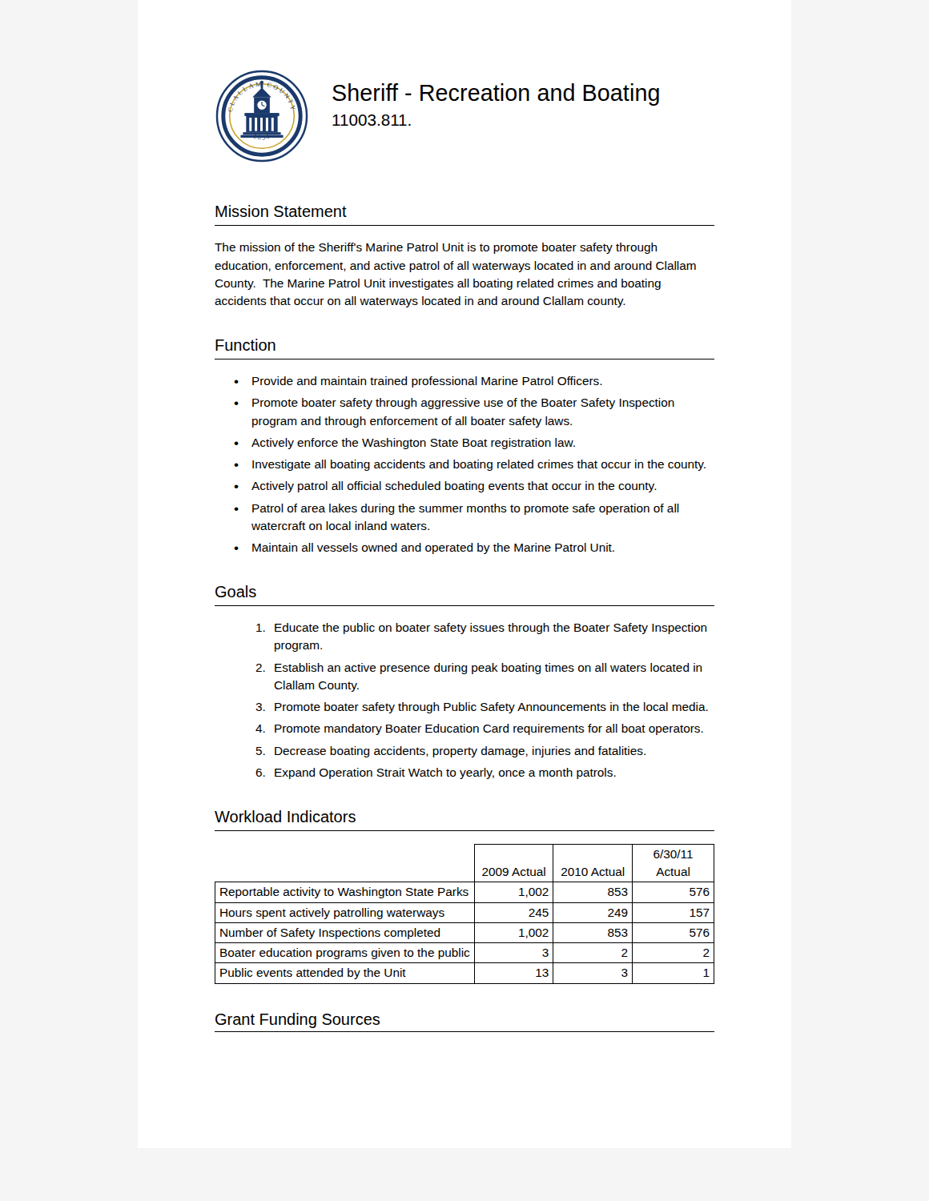CLALLAM COUNTY 1854
Sheriff - Recreation and Boating
11003.811.
Mission Statement
The mission of the Sheriff's Marine Patrol Unit is to promote boater safety through education, enforcement, and active patrol of all waterways located in and around Clallam County. The Marine Patrol Unit investigates all boating related crimes and boating accidents that occur on all waterways located in and around Clallam county.
Function
Provide and maintain trained professional Marine Patrol Officers.
Promote boater safety through aggressive use of the Boater Safety Inspection program and through enforcement of all boater safety laws.
Actively enforce the Washington State Boat registration law.
Investigate all boating accidents and boating related crimes that occur in the county.
Actively patrol all official scheduled boating events that occur in the county.
Patrol of area lakes during the summer months to promote safe operation of all watercraft on local inland waters.
Maintain all vessels owned and operated by the Marine Patrol Unit.
Goals
Educate the public on boater safety issues through the Boater Safety Inspection program.
Establish an active presence during peak boating times on all waters located in Clallam County.
Promote boater safety through Public Safety Announcements in the local media.
Promote mandatory Boater Education Card requirements for all boat operators.
Decrease boating accidents, property damage, injuries and fatalities.
Expand Operation Strait Watch to yearly, once a month patrols.
Workload Indicators
| | 2009 Actual | 2010 Actual | 6/30/11 Actual |
| --- | --- | --- | --- |
| Reportable activity to Washington State Parks | 1,002 | 853 | 576 |
| Hours spent actively patrolling waterways | 245 | 249 | 157 |
| Number of Safety Inspections completed | 1,002 | 853 | 576 |
| Boater education programs given to the public | 3 | 2 | 2 |
| Public events attended by the Unit | 13 | 3 | 1 |
Grant Funding Sources